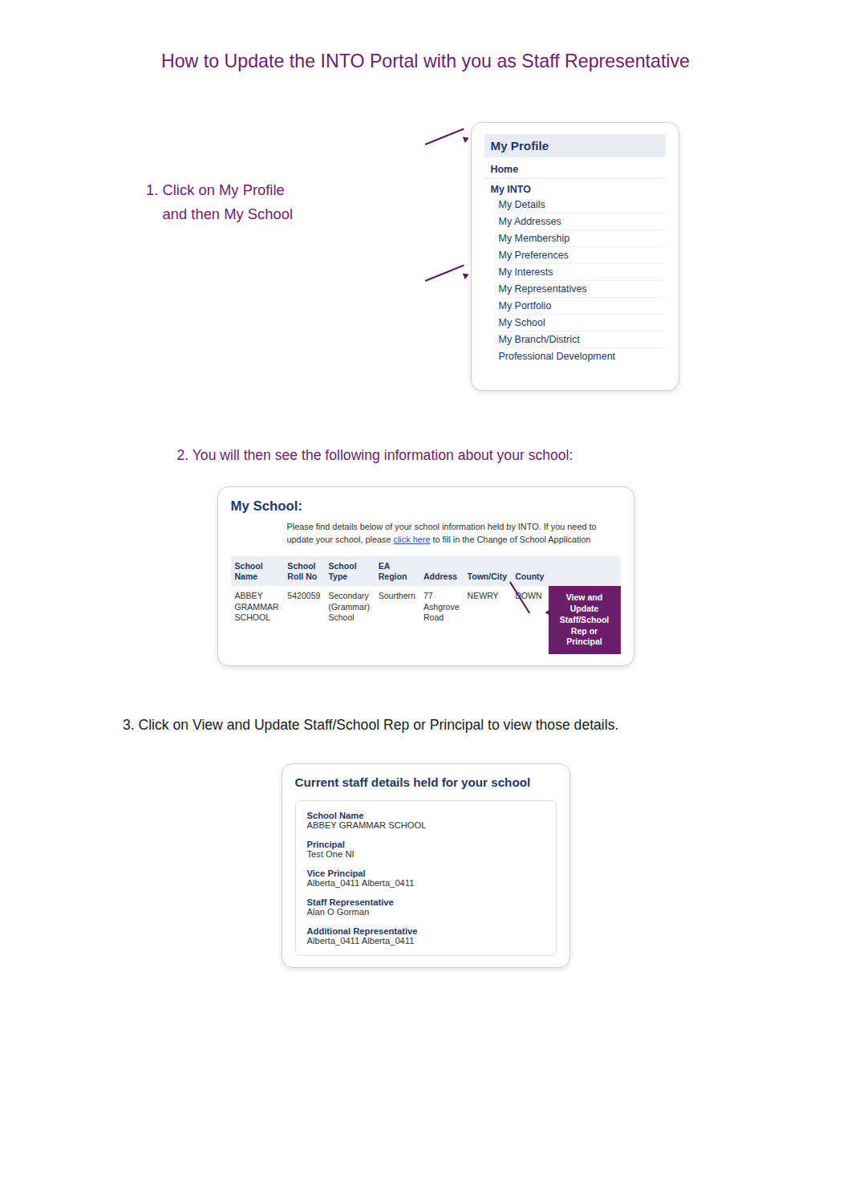How to Update the INTO Portal with you as Staff Representative
Click on My Profileand then My School
My Profile
Home
My INTO
My Details
My Addresses
My Membership
My Preferences
My Interests
My Representatives
My Portfolio
My School
My Branch/District
Professional Development
2. You will then see the following information about your school:
My School:
Please find details below of your school information held by INTO. If you need to update your school, please click here to fill in the Change of School Application
| School Name | School Roll No | School Type | EA Region | Address | Town/City | County | |
| --- | --- | --- | --- | --- | --- | --- | --- |
| ABBEY GRAMMAR SCHOOL | 5420059 | Secondary (Grammar) School | Sourthern | 77 Ashgrove Road | NEWRY | DOWN | View and Update Staff/School Rep or Principal |
Click on View and Update Staff/School Rep or Principal to view those details.
Current staff details held for your school
School Name ABBEY GRAMMAR SCHOOL
Principal Test One NI
Vice Principal Alberta_0411 Alberta_0411
Staff Representative Alan O Gorman
Additional Representative Alberta_0411 Alberta_0411